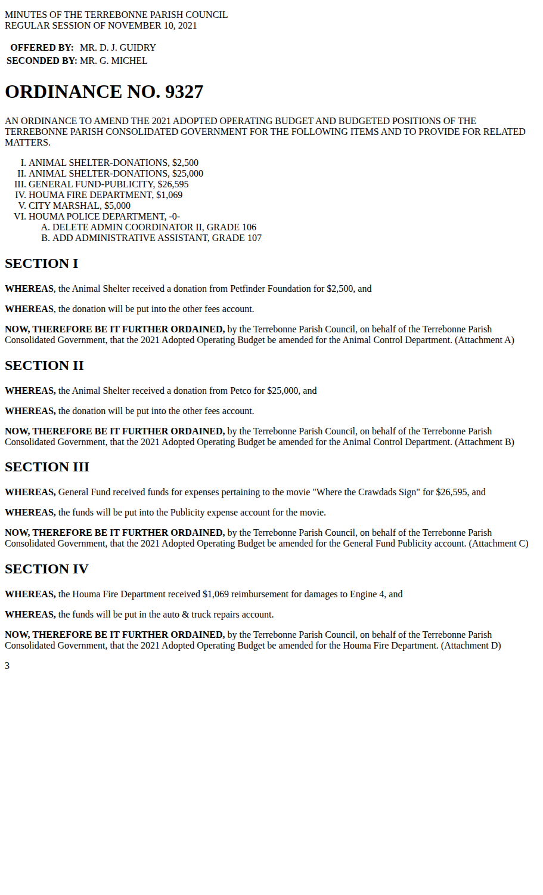MINUTES OF THE TERREBONNE PARISH COUNCIL
REGULAR SESSION OF NOVEMBER 10, 2021
| OFFERED BY: | MR. D. J. GUIDRY |
| SECONDED BY: | MR. G. MICHEL |
ORDINANCE NO. 9327
AN ORDINANCE TO AMEND THE 2021 ADOPTED OPERATING BUDGET AND BUDGETED POSITIONS OF THE TERREBONNE PARISH CONSOLIDATED GOVERNMENT FOR THE FOLLOWING ITEMS AND TO PROVIDE FOR RELATED MATTERS.
ANIMAL SHELTER-DONATIONS, $2,500
ANIMAL SHELTER-DONATIONS, $25,000
GENERAL FUND-PUBLICITY, $26,595
HOUMA FIRE DEPARTMENT, $1,069
CITY MARSHAL, $5,000
HOUMA POLICE DEPARTMENT, -0-
DELETE ADMIN COORDINATOR II, GRADE 106
ADD ADMINISTRATIVE ASSISTANT, GRADE 107
SECTION I
WHEREAS, the Animal Shelter received a donation from Petfinder Foundation for $2,500, and
WHEREAS, the donation will be put into the other fees account.
NOW, THEREFORE BE IT FURTHER ORDAINED, by the Terrebonne Parish Council, on behalf of the Terrebonne Parish Consolidated Government, that the 2021 Adopted Operating Budget be amended for the Animal Control Department. (Attachment A)
SECTION II
WHEREAS, the Animal Shelter received a donation from Petco for $25,000, and
WHEREAS, the donation will be put into the other fees account.
NOW, THEREFORE BE IT FURTHER ORDAINED, by the Terrebonne Parish Council, on behalf of the Terrebonne Parish Consolidated Government, that the 2021 Adopted Operating Budget be amended for the Animal Control Department. (Attachment B)
SECTION III
WHEREAS, General Fund received funds for expenses pertaining to the movie "Where the Crawdads Sign" for $26,595, and
WHEREAS, the funds will be put into the Publicity expense account for the movie.
NOW, THEREFORE BE IT FURTHER ORDAINED, by the Terrebonne Parish Council, on behalf of the Terrebonne Parish Consolidated Government, that the 2021 Adopted Operating Budget be amended for the General Fund Publicity account. (Attachment C)
SECTION IV
WHEREAS, the Houma Fire Department received $1,069 reimbursement for damages to Engine 4, and
WHEREAS, the funds will be put in the auto & truck repairs account.
NOW, THEREFORE BE IT FURTHER ORDAINED, by the Terrebonne Parish Council, on behalf of the Terrebonne Parish Consolidated Government, that the 2021 Adopted Operating Budget be amended for the Houma Fire Department. (Attachment D)
3